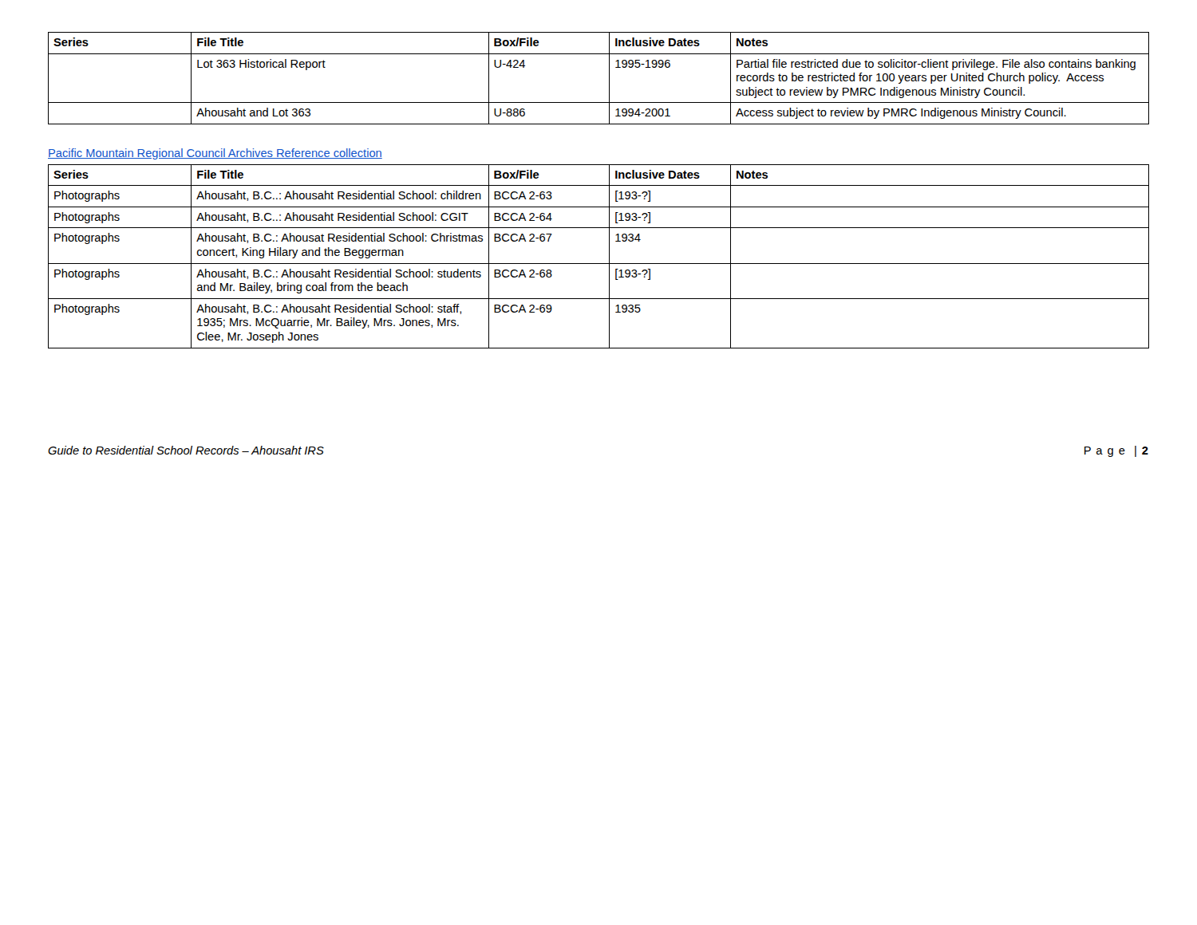| Series | File Title | Box/File | Inclusive Dates | Notes |
| --- | --- | --- | --- | --- |
| | Lot 363 Historical Report | U-424 | 1995-1996 | Partial file restricted due to solicitor-client privilege. File also contains banking records to be restricted for 100 years per United Church policy. Access subject to review by PMRC Indigenous Ministry Council. |
| | Ahousaht and Lot 363 | U-886 | 1994-2001 | Access subject to review by PMRC Indigenous Ministry Council. |
Pacific Mountain Regional Council Archives Reference collection
| Series | File Title | Box/File | Inclusive Dates | Notes |
| --- | --- | --- | --- | --- |
| Photographs | Ahousaht, B.C..: Ahousaht Residential School: children | BCCA 2-63 | [193-?] | |
| Photographs | Ahousaht, B.C..: Ahousaht Residential School: CGIT | BCCA 2-64 | [193-?] | |
| Photographs | Ahousaht, B.C.: Ahousat Residential School: Christmas concert, King Hilary and the Beggerman | BCCA 2-67 | 1934 | |
| Photographs | Ahousaht, B.C.: Ahousaht Residential School: students and Mr. Bailey, bring coal from the beach | BCCA 2-68 | [193-?] | |
| Photographs | Ahousaht, B.C.: Ahousaht Residential School: staff, 1935; Mrs. McQuarrie, Mr. Bailey, Mrs. Jones, Mrs. Clee, Mr. Joseph Jones | BCCA 2-69 | 1935 | |
Guide to Residential School Records – Ahousaht IRS
P a g e | 2